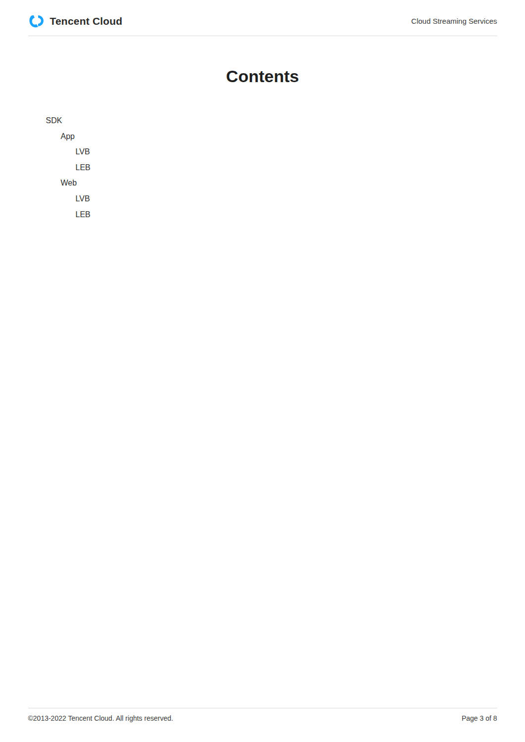Tencent Cloud
Cloud Streaming Services
Contents
SDK
App
LVB
LEB
Web
LVB
LEB
©2013-2022 Tencent Cloud. All rights reserved.
Page 3 of 8